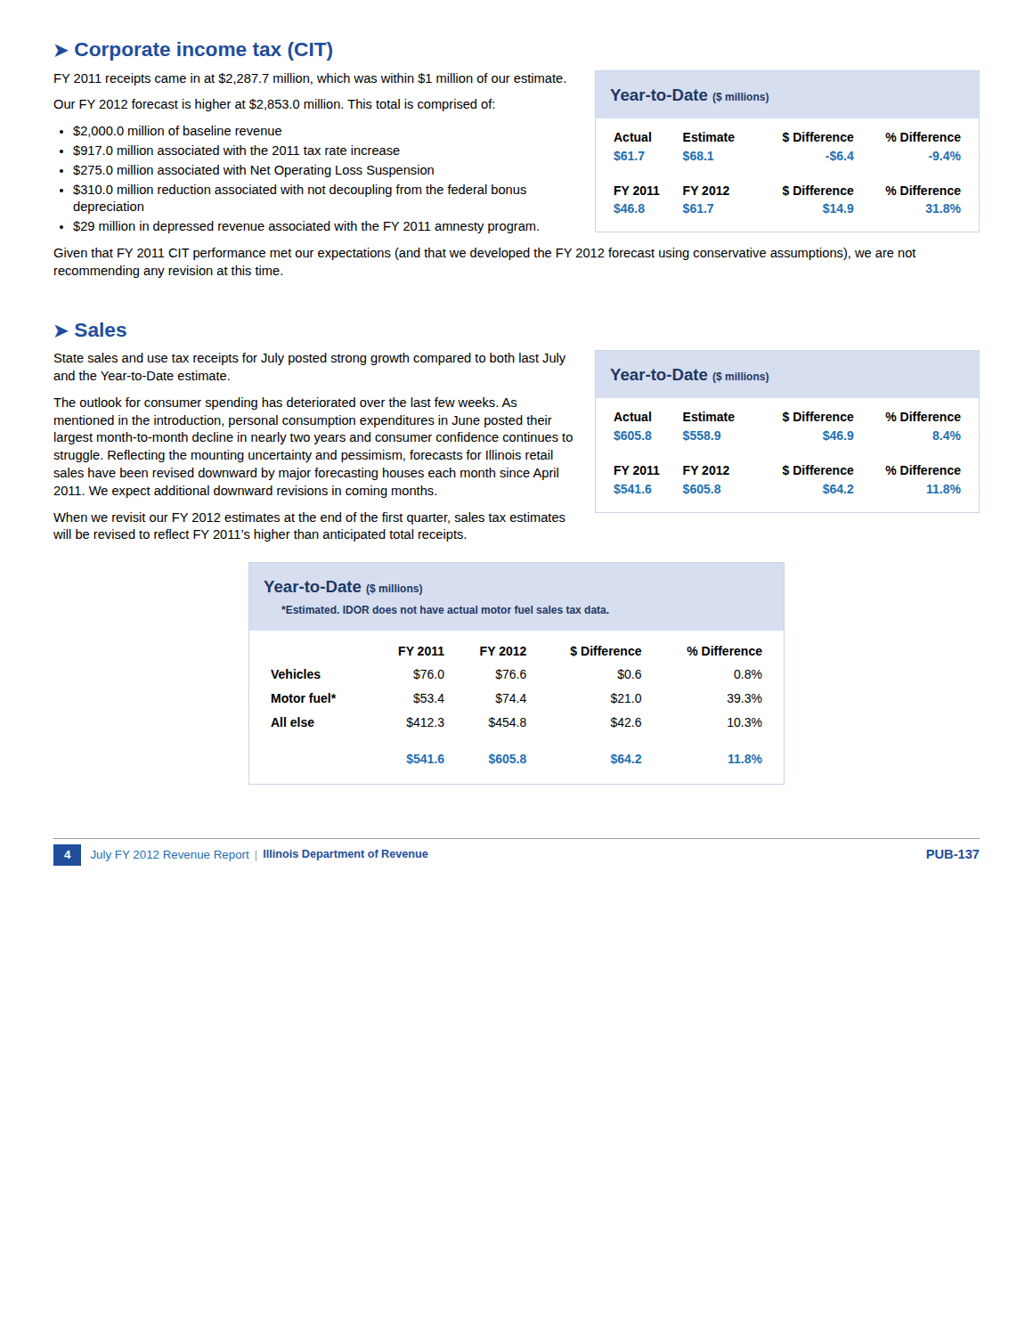➤ Corporate income tax (CIT)
Year-to-Date ($ millions)
| Actual | Estimate | $ Difference | % Difference |
| --- | --- | --- | --- |
| $61.7 | $68.1 | -$6.4 | -9.4% |
| FY 2011 | FY 2012 | $ Difference | % Difference |
| $46.8 | $61.7 | $14.9 | 31.8% |
FY 2011 receipts came in at $2,287.7 million, which was within $1 million of our estimate.
Our FY 2012 forecast is higher at $2,853.0 million. This total is comprised of:
$2,000.0 million of baseline revenue
$917.0 million associated with the 2011 tax rate increase
$275.0 million associated with Net Operating Loss Suspension
$310.0 million reduction associated with not decoupling from the federal bonus depreciation
$29 million in depressed revenue associated with the FY 2011 amnesty program.
Given that FY 2011 CIT performance met our expectations (and that we developed the FY 2012 forecast using conservative assumptions), we are not recommending any revision at this time.
➤ Sales
Year-to-Date ($ millions)
| Actual | Estimate | $ Difference | % Difference |
| --- | --- | --- | --- |
| $605.8 | $558.9 | $46.9 | 8.4% |
| FY 2011 | FY 2012 | $ Difference | % Difference |
| $541.6 | $605.8 | $64.2 | 11.8% |
State sales and use tax receipts for July posted strong growth compared to both last July and the Year-to-Date estimate.
The outlook for consumer spending has deteriorated over the last few weeks. As mentioned in the introduction, personal consumption expenditures in June posted their largest month-to-month decline in nearly two years and consumer confidence continues to struggle. Reflecting the mounting uncertainty and pessimism, forecasts for Illinois retail sales have been revised downward by major forecasting houses each month since April 2011. We expect additional downward revisions in coming months.
When we revisit our FY 2012 estimates at the end of the first quarter, sales tax estimates will be revised to reflect FY 2011’s higher than anticipated total receipts.
Year-to-Date ($ millions) *Estimated. IDOR does not have actual motor fuel sales tax data.
| | FY 2011 | FY 2012 | $ Difference | % Difference |
| --- | --- | --- | --- | --- |
| Vehicles | $76.0 | $76.6 | $0.6 | 0.8% |
| Motor fuel* | $53.4 | $74.4 | $21.0 | 39.3% |
| All else | $412.3 | $454.8 | $42.6 | 10.3% |
| | $541.6 | $605.8 | $64.2 | 11.8% |
4 July FY 2012 Revenue Report | Illinois Department of Revenue PUB-137